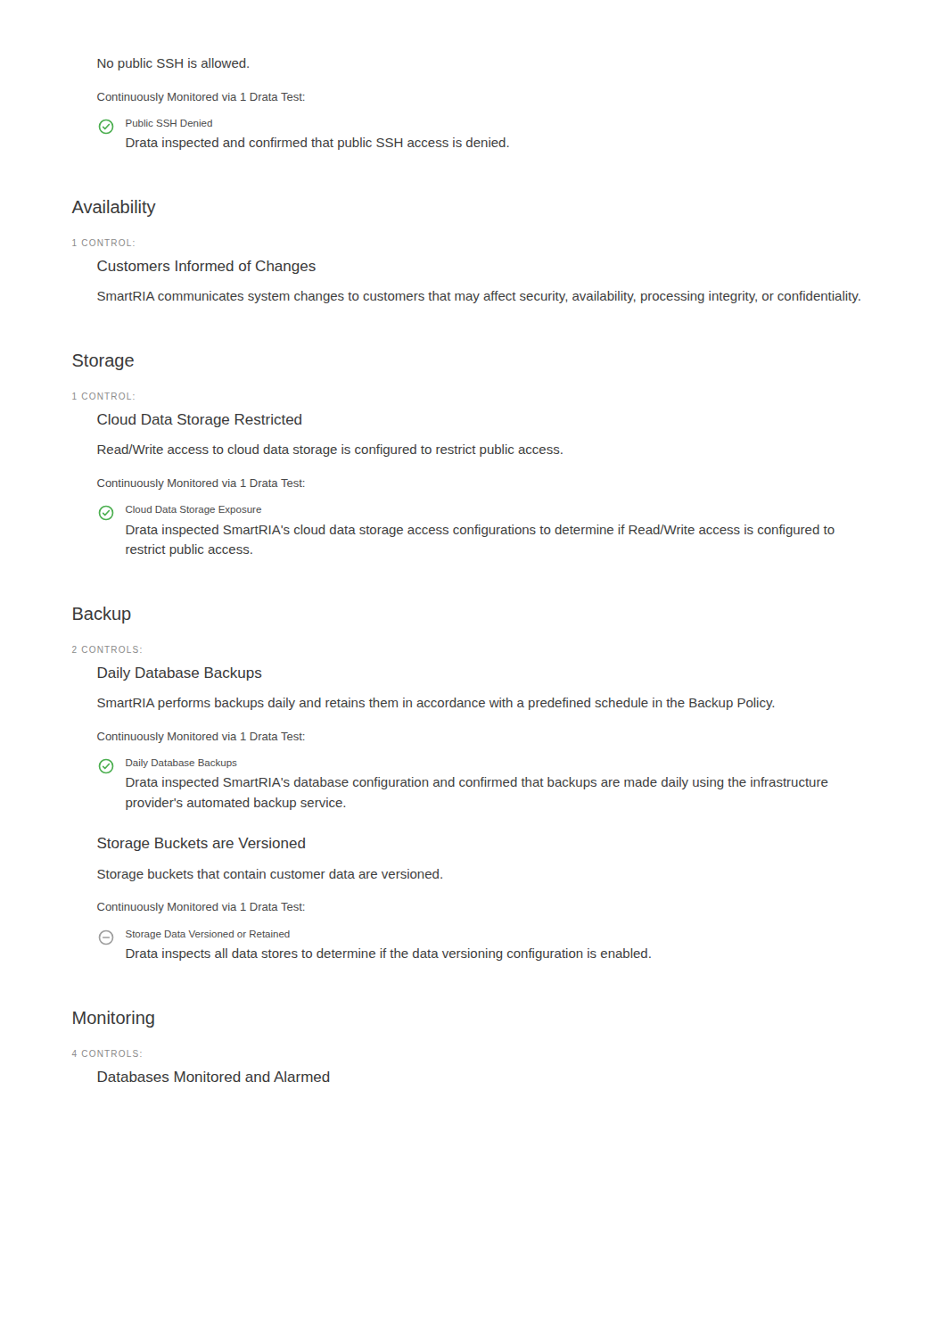No public SSH is allowed.
Continuously Monitored via 1 Drata Test:
Public SSH Denied
Drata inspected and confirmed that public SSH access is denied.
Availability
1 Control:
Customers Informed of Changes
SmartRIA communicates system changes to customers that may affect security, availability, processing integrity, or confidentiality.
Storage
1 Control:
Cloud Data Storage Restricted
Read/Write access to cloud data storage is configured to restrict public access.
Continuously Monitored via 1 Drata Test:
Cloud Data Storage Exposure
Drata inspected SmartRIA's cloud data storage access configurations to determine if Read/Write access is configured to restrict public access.
Backup
2 Controls:
Daily Database Backups
SmartRIA performs backups daily and retains them in accordance with a predefined schedule in the Backup Policy.
Continuously Monitored via 1 Drata Test:
Daily Database Backups
Drata inspected SmartRIA's database configuration and confirmed that backups are made daily using the infrastructure provider's automated backup service.
Storage Buckets are Versioned
Storage buckets that contain customer data are versioned.
Continuously Monitored via 1 Drata Test:
Storage Data Versioned or Retained
Drata inspects all data stores to determine if the data versioning configuration is enabled.
Monitoring
4 Controls:
Databases Monitored and Alarmed